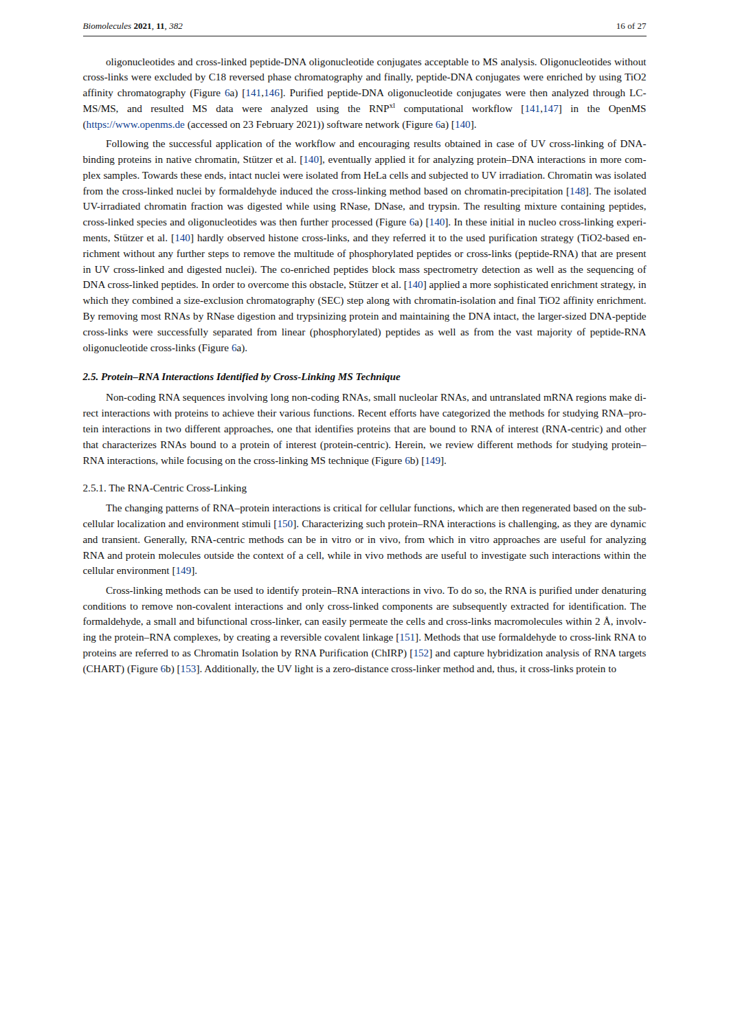Biomolecules 2021, 11, 382 16 of 27
oligonucleotides and cross-linked peptide-DNA oligonucleotide conjugates acceptable to MS analysis. Oligonucleotides without cross-links were excluded by C18 reversed phase chromatography and finally, peptide-DNA conjugates were enriched by using TiO2 affinity chromatography (Figure 6a) [141,146]. Purified peptide-DNA oligonucleotide conjugates were then analyzed through LC-MS/MS, and resulted MS data were analyzed using the RNPxl computational workflow [141,147] in the OpenMS (https://www.openms.de (accessed on 23 February 2021)) software network (Figure 6a) [140].
Following the successful application of the workflow and encouraging results obtained in case of UV cross-linking of DNA-binding proteins in native chromatin, Stützer et al. [140], eventually applied it for analyzing protein–DNA interactions in more complex samples. Towards these ends, intact nuclei were isolated from HeLa cells and subjected to UV irradiation. Chromatin was isolated from the cross-linked nuclei by formaldehyde induced the cross-linking method based on chromatin-precipitation [148]. The isolated UV-irradiated chromatin fraction was digested while using RNase, DNase, and trypsin. The resulting mixture containing peptides, cross-linked species and oligonucleotides was then further processed (Figure 6a) [140]. In these initial in nucleo cross-linking experiments, Stützer et al. [140] hardly observed histone cross-links, and they referred it to the used purification strategy (TiO2-based enrichment without any further steps to remove the multitude of phosphorylated peptides or cross-links (peptide-RNA) that are present in UV cross-linked and digested nuclei). The co-enriched peptides block mass spectrometry detection as well as the sequencing of DNA cross-linked peptides. In order to overcome this obstacle, Stützer et al. [140] applied a more sophisticated enrichment strategy, in which they combined a size-exclusion chromatography (SEC) step along with chromatin-isolation and final TiO2 affinity enrichment. By removing most RNAs by RNase digestion and trypsinizing protein and maintaining the DNA intact, the larger-sized DNA-peptide cross-links were successfully separated from linear (phosphorylated) peptides as well as from the vast majority of peptide-RNA oligonucleotide cross-links (Figure 6a).
2.5. Protein–RNA Interactions Identified by Cross-Linking MS Technique
Non-coding RNA sequences involving long non-coding RNAs, small nucleolar RNAs, and untranslated mRNA regions make direct interactions with proteins to achieve their various functions. Recent efforts have categorized the methods for studying RNA–protein interactions in two different approaches, one that identifies proteins that are bound to RNA of interest (RNA-centric) and other that characterizes RNAs bound to a protein of interest (protein-centric). Herein, we review different methods for studying protein–RNA interactions, while focusing on the cross-linking MS technique (Figure 6b) [149].
2.5.1. The RNA-Centric Cross-Linking
The changing patterns of RNA–protein interactions is critical for cellular functions, which are then regenerated based on the subcellular localization and environment stimuli [150]. Characterizing such protein–RNA interactions is challenging, as they are dynamic and transient. Generally, RNA-centric methods can be in vitro or in vivo, from which in vitro approaches are useful for analyzing RNA and protein molecules outside the context of a cell, while in vivo methods are useful to investigate such interactions within the cellular environment [149].
Cross-linking methods can be used to identify protein–RNA interactions in vivo. To do so, the RNA is purified under denaturing conditions to remove non-covalent interactions and only cross-linked components are subsequently extracted for identification. The formaldehyde, a small and bifunctional cross-linker, can easily permeate the cells and cross-links macromolecules within 2 Å, involving the protein–RNA complexes, by creating a reversible covalent linkage [151]. Methods that use formaldehyde to cross-link RNA to proteins are referred to as Chromatin Isolation by RNA Purification (ChIRP) [152] and capture hybridization analysis of RNA targets (CHART) (Figure 6b) [153]. Additionally, the UV light is a zero-distance cross-linker method and, thus, it cross-links protein to